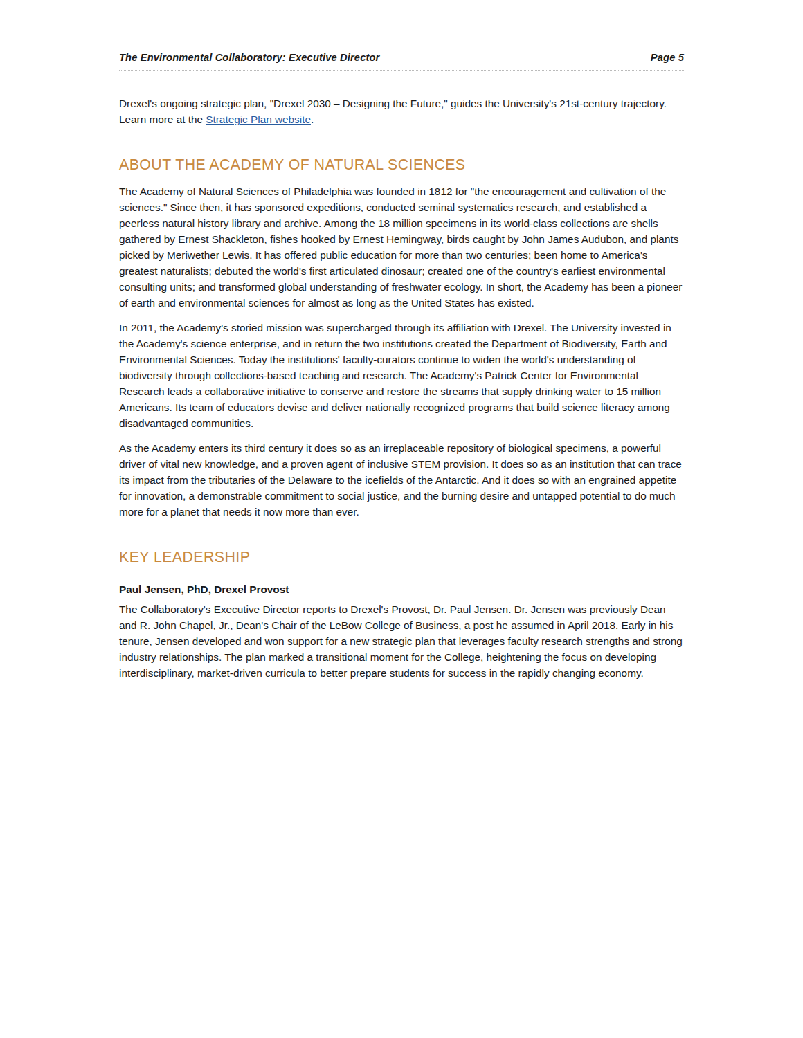The Environmental Collaboratory: Executive Director Page 5
Drexel's ongoing strategic plan, "Drexel 2030 – Designing the Future," guides the University's 21st-century trajectory. Learn more at the Strategic Plan website.
About the Academy of Natural Sciences
The Academy of Natural Sciences of Philadelphia was founded in 1812 for "the encouragement and cultivation of the sciences." Since then, it has sponsored expeditions, conducted seminal systematics research, and established a peerless natural history library and archive. Among the 18 million specimens in its world-class collections are shells gathered by Ernest Shackleton, fishes hooked by Ernest Hemingway, birds caught by John James Audubon, and plants picked by Meriwether Lewis. It has offered public education for more than two centuries; been home to America's greatest naturalists; debuted the world's first articulated dinosaur; created one of the country's earliest environmental consulting units; and transformed global understanding of freshwater ecology. In short, the Academy has been a pioneer of earth and environmental sciences for almost as long as the United States has existed.
In 2011, the Academy's storied mission was supercharged through its affiliation with Drexel. The University invested in the Academy's science enterprise, and in return the two institutions created the Department of Biodiversity, Earth and Environmental Sciences. Today the institutions' faculty-curators continue to widen the world's understanding of biodiversity through collections-based teaching and research. The Academy's Patrick Center for Environmental Research leads a collaborative initiative to conserve and restore the streams that supply drinking water to 15 million Americans. Its team of educators devise and deliver nationally recognized programs that build science literacy among disadvantaged communities.
As the Academy enters its third century it does so as an irreplaceable repository of biological specimens, a powerful driver of vital new knowledge, and a proven agent of inclusive STEM provision. It does so as an institution that can trace its impact from the tributaries of the Delaware to the icefields of the Antarctic. And it does so with an engrained appetite for innovation, a demonstrable commitment to social justice, and the burning desire and untapped potential to do much more for a planet that needs it now more than ever.
Key Leadership
Paul Jensen, PhD, Drexel Provost
The Collaboratory's Executive Director reports to Drexel's Provost, Dr. Paul Jensen. Dr. Jensen was previously Dean and R. John Chapel, Jr., Dean's Chair of the LeBow College of Business, a post he assumed in April 2018. Early in his tenure, Jensen developed and won support for a new strategic plan that leverages faculty research strengths and strong industry relationships. The plan marked a transitional moment for the College, heightening the focus on developing interdisciplinary, market-driven curricula to better prepare students for success in the rapidly changing economy.